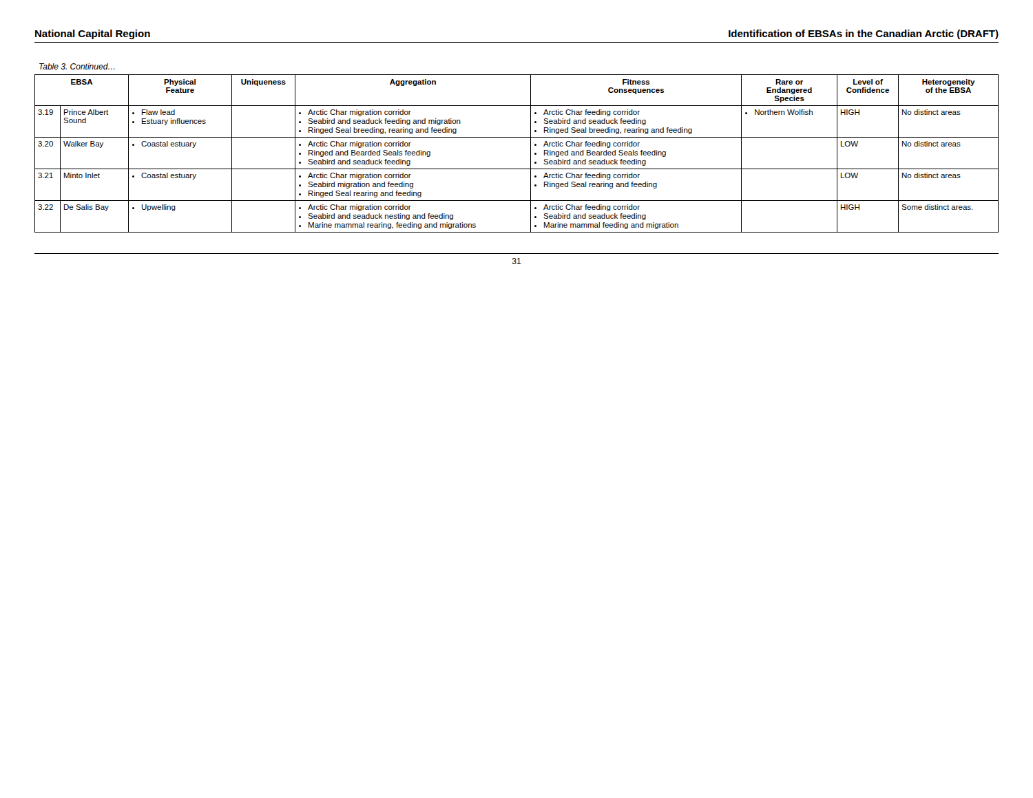National Capital Region Identification of EBSAs in the Canadian Arctic (DRAFT)
Table 3. Continued…
| EBSA | Physical Feature | Uniqueness | Aggregation | Fitness Consequences | Rare or Endangered Species | Level of Confidence | Heterogeneity of the EBSA |
| --- | --- | --- | --- | --- | --- | --- | --- |
| 3.19 | Prince Albert Sound | Flaw lead Estuary influences | | Arctic Char migration corridor Seabird and seaduck feeding and migration Ringed Seal breeding, rearing and feeding | Arctic Char feeding corridor Seabird and seaduck feeding Ringed Seal breeding, rearing and feeding | Northern Wolfish | HIGH | No distinct areas |
| 3.20 | Walker Bay | Coastal estuary | | Arctic Char migration corridor Ringed and Bearded Seals feeding Seabird and seaduck feeding | Arctic Char feeding corridor Ringed and Bearded Seals feeding Seabird and seaduck feeding | | LOW | No distinct areas |
| 3.21 | Minto Inlet | Coastal estuary | | Arctic Char migration corridor Seabird migration and feeding Ringed Seal rearing and feeding | Arctic Char feeding corridor Ringed Seal rearing and feeding | | LOW | No distinct areas |
| 3.22 | De Salis Bay | Upwelling | | Arctic Char migration corridor Seabird and seaduck nesting and feeding Marine mammal rearing, feeding and migrations | Arctic Char feeding corridor Seabird and seaduck feeding Marine mammal feeding and migration | | HIGH | Some distinct areas. |
31